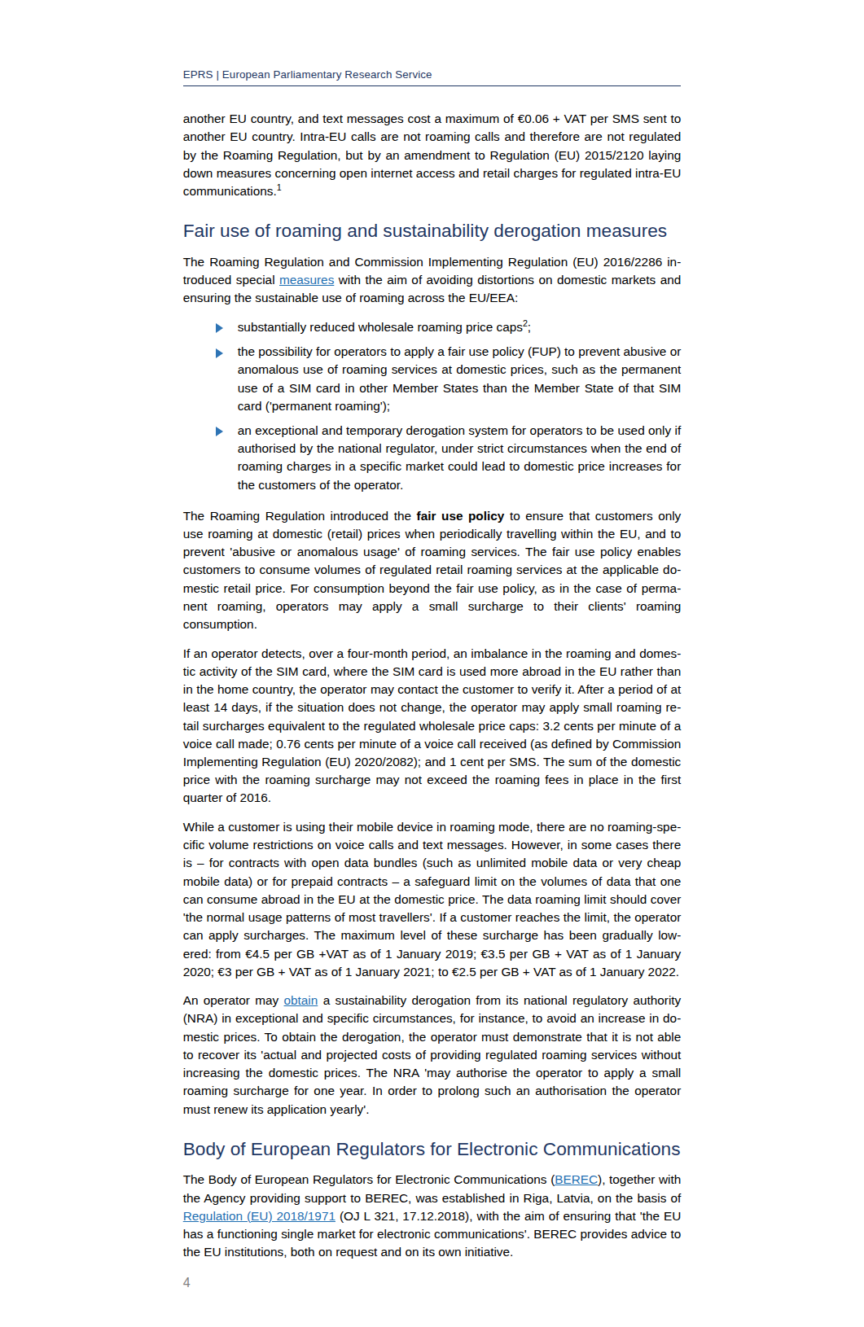EPRS | European Parliamentary Research Service
another EU country, and text messages cost a maximum of €0.06 + VAT per SMS sent to another EU country. Intra-EU calls are not roaming calls and therefore are not regulated by the Roaming Regulation, but by an amendment to Regulation (EU) 2015/2120 laying down measures concerning open internet access and retail charges for regulated intra-EU communications.1
Fair use of roaming and sustainability derogation measures
The Roaming Regulation and Commission Implementing Regulation (EU) 2016/2286 introduced special measures with the aim of avoiding distortions on domestic markets and ensuring the sustainable use of roaming across the EU/EEA:
substantially reduced wholesale roaming price caps2;
the possibility for operators to apply a fair use policy (FUP) to prevent abusive or anomalous use of roaming services at domestic prices, such as the permanent use of a SIM card in other Member States than the Member State of that SIM card ('permanent roaming');
an exceptional and temporary derogation system for operators to be used only if authorised by the national regulator, under strict circumstances when the end of roaming charges in a specific market could lead to domestic price increases for the customers of the operator.
The Roaming Regulation introduced the fair use policy to ensure that customers only use roaming at domestic (retail) prices when periodically travelling within the EU, and to prevent 'abusive or anomalous usage' of roaming services. The fair use policy enables customers to consume volumes of regulated retail roaming services at the applicable domestic retail price. For consumption beyond the fair use policy, as in the case of permanent roaming, operators may apply a small surcharge to their clients' roaming consumption.
If an operator detects, over a four-month period, an imbalance in the roaming and domestic activity of the SIM card, where the SIM card is used more abroad in the EU rather than in the home country, the operator may contact the customer to verify it. After a period of at least 14 days, if the situation does not change, the operator may apply small roaming retail surcharges equivalent to the regulated wholesale price caps: 3.2 cents per minute of a voice call made; 0.76 cents per minute of a voice call received (as defined by Commission Implementing Regulation (EU) 2020/2082); and 1 cent per SMS. The sum of the domestic price with the roaming surcharge may not exceed the roaming fees in place in the first quarter of 2016.
While a customer is using their mobile device in roaming mode, there are no roaming-specific volume restrictions on voice calls and text messages. However, in some cases there is – for contracts with open data bundles (such as unlimited mobile data or very cheap mobile data) or for prepaid contracts – a safeguard limit on the volumes of data that one can consume abroad in the EU at the domestic price. The data roaming limit should cover 'the normal usage patterns of most travellers'. If a customer reaches the limit, the operator can apply surcharges. The maximum level of these surcharge has been gradually lowered: from €4.5 per GB +VAT as of 1 January 2019; €3.5 per GB + VAT as of 1 January 2020; €3 per GB + VAT as of 1 January 2021; to €2.5 per GB + VAT as of 1 January 2022.
An operator may obtain a sustainability derogation from its national regulatory authority (NRA) in exceptional and specific circumstances, for instance, to avoid an increase in domestic prices. To obtain the derogation, the operator must demonstrate that it is not able to recover its 'actual and projected costs of providing regulated roaming services without increasing the domestic prices. The NRA 'may authorise the operator to apply a small roaming surcharge for one year. In order to prolong such an authorisation the operator must renew its application yearly'.
Body of European Regulators for Electronic Communications
The Body of European Regulators for Electronic Communications (BEREC), together with the Agency providing support to BEREC, was established in Riga, Latvia, on the basis of Regulation (EU) 2018/1971 (OJ L 321, 17.12.2018), with the aim of ensuring that 'the EU has a functioning single market for electronic communications'. BEREC provides advice to the EU institutions, both on request and on its own initiative.
4